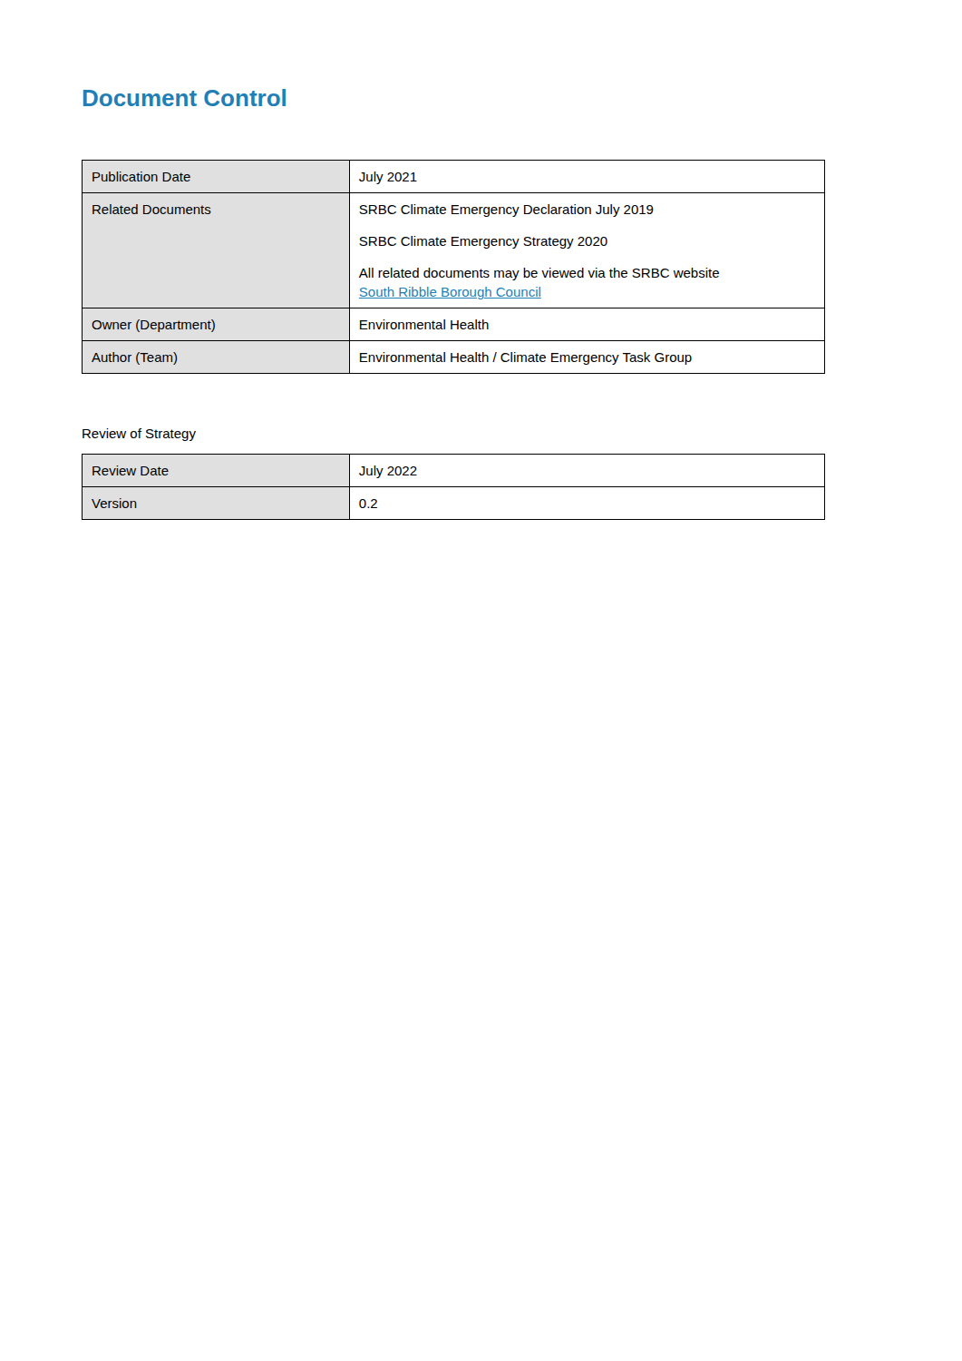Document Control
| Publication Date | July 2021 |
| Related Documents | SRBC Climate Emergency Declaration July 2019 SRBC Climate Emergency Strategy 2020 All related documents may be viewed via the SRBC website South Ribble Borough Council |
| Owner (Department) | Environmental Health |
| Author (Team) | Environmental Health / Climate Emergency Task Group |
Review of Strategy
| Review Date | July 2022 |
| Version | 0.2 |